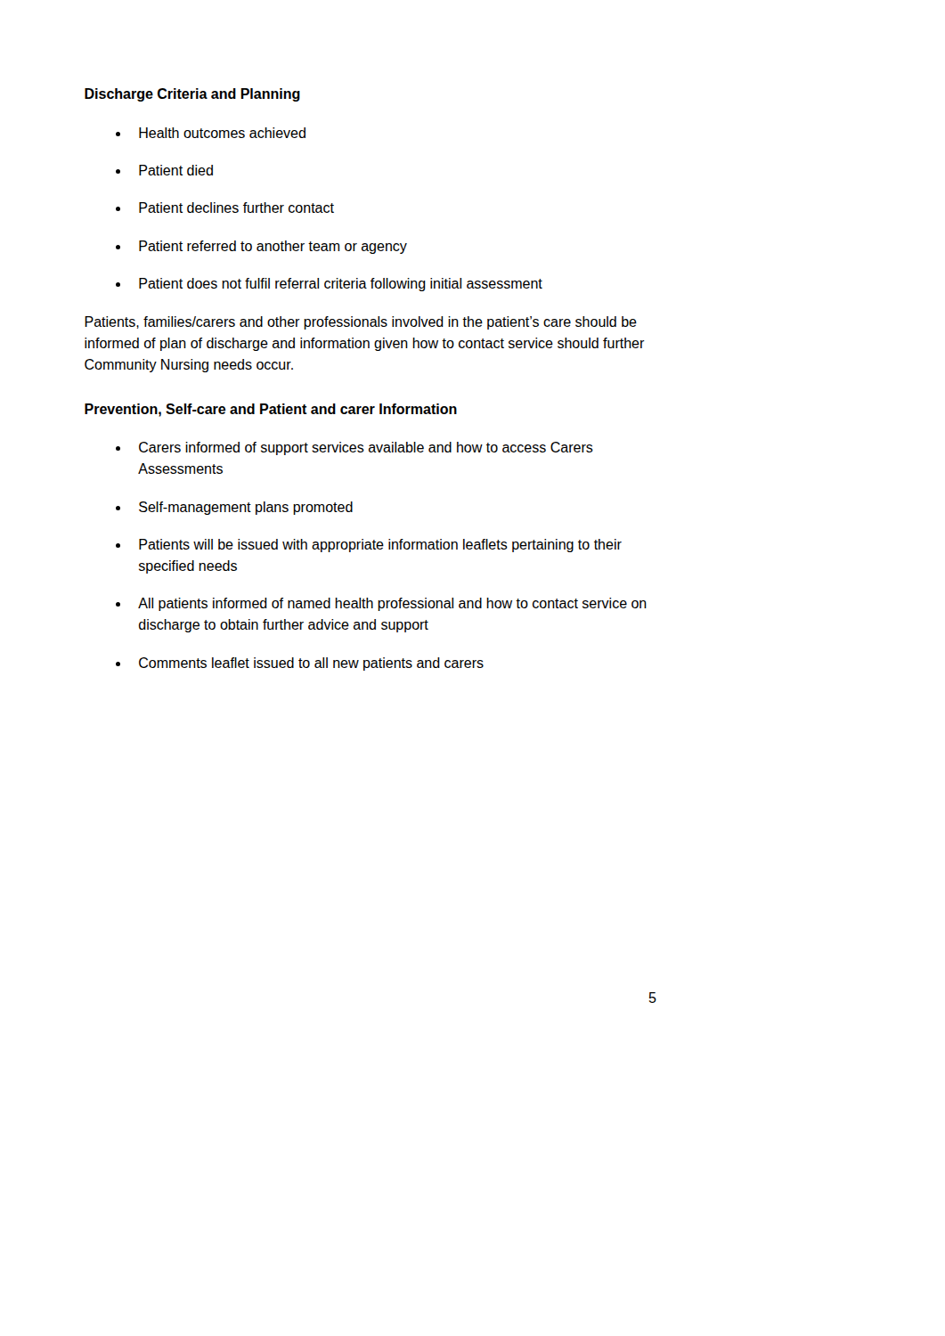Discharge Criteria and Planning
Health outcomes achieved
Patient died
Patient declines further contact
Patient referred to another team or agency
Patient does not fulfil referral criteria following initial assessment
Patients, families/carers and other professionals involved in the patient’s care should be informed of plan of discharge and information given how to contact service should further Community Nursing needs occur.
Prevention, Self-care and Patient and carer Information
Carers informed of support services available and how to access Carers Assessments
Self-management plans promoted
Patients will be issued with appropriate information leaflets pertaining to their specified needs
All patients informed of named health professional and how to contact service on discharge to obtain further advice and support
Comments leaflet issued to all new patients and carers
5